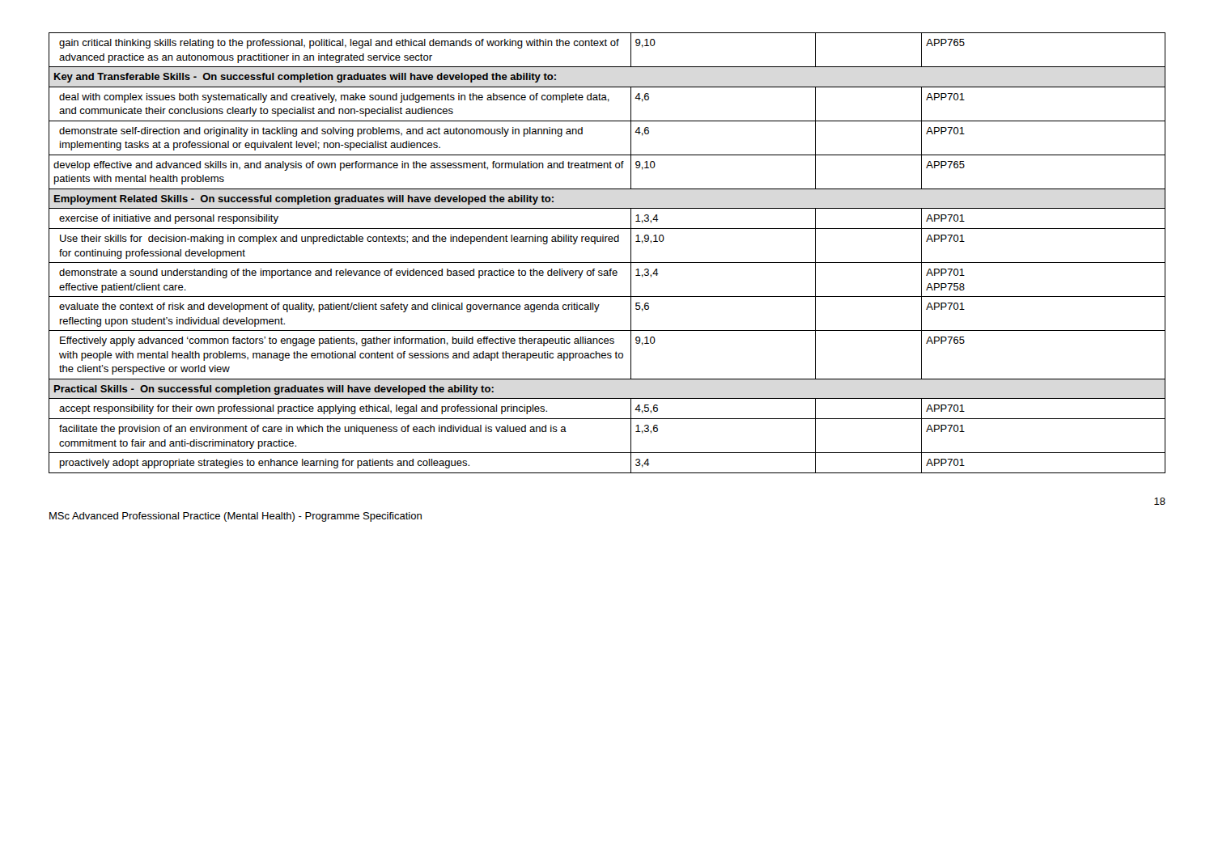| gain critical thinking skills relating to the professional, political, legal and ethical demands of working within the context of advanced practice as an autonomous practitioner in an integrated service sector | 9,10 | | APP765 |
| Key and Transferable Skills - On successful completion graduates will have developed the ability to: |
| deal with complex issues both systematically and creatively, make sound judgements in the absence of complete data, and communicate their conclusions clearly to specialist and non-specialist audiences | 4,6 | | APP701 |
| demonstrate self-direction and originality in tackling and solving problems, and act autonomously in planning and implementing tasks at a professional or equivalent level; non-specialist audiences. | 4,6 | | APP701 |
| develop effective and advanced skills in, and analysis of own performance in the assessment, formulation and treatment of patients with mental health problems | 9,10 | | APP765 |
| Employment Related Skills - On successful completion graduates will have developed the ability to: |
| exercise of initiative and personal responsibility | 1,3,4 | | APP701 |
| Use their skills for decision-making in complex and unpredictable contexts; and the independent learning ability required for continuing professional development | 1,9,10 | | APP701 |
| demonstrate a sound understanding of the importance and relevance of evidenced based practice to the delivery of safe effective patient/client care. | 1,3,4 | | APP701 APP758 |
| evaluate the context of risk and development of quality, patient/client safety and clinical governance agenda critically reflecting upon student’s individual development. | 5,6 | | APP701 |
| Effectively apply advanced ‘common factors’ to engage patients, gather information, build effective therapeutic alliances with people with mental health problems, manage the emotional content of sessions and adapt therapeutic approaches to the client’s perspective or world view | 9,10 | | APP765 |
| Practical Skills - On successful completion graduates will have developed the ability to: |
| accept responsibility for their own professional practice applying ethical, legal and professional principles. | 4,5,6 | | APP701 |
| facilitate the provision of an environment of care in which the uniqueness of each individual is valued and is a commitment to fair and anti-discriminatory practice. | 1,3,6 | | APP701 |
| proactively adopt appropriate strategies to enhance learning for patients and colleagues. | 3,4 | | APP701 |
18 MSc Advanced Professional Practice (Mental Health) - Programme Specification